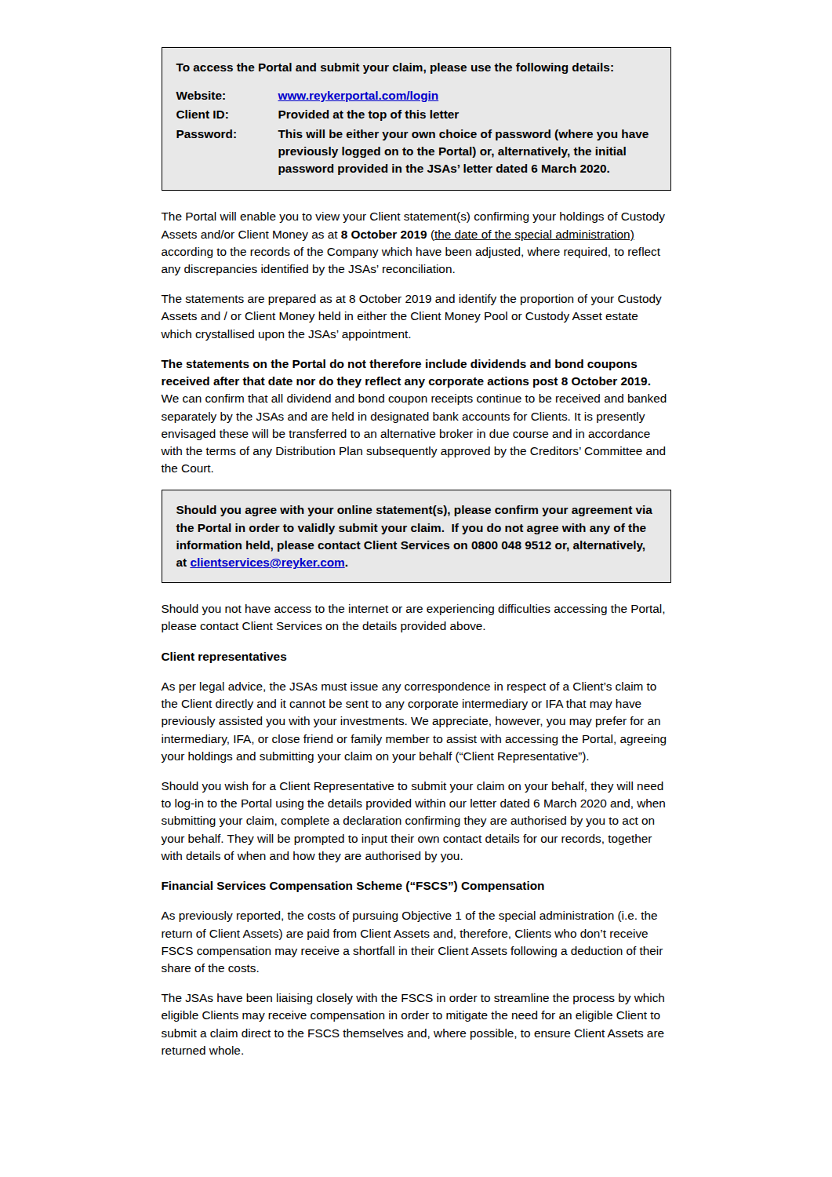To access the Portal and submit your claim, please use the following details:
| Website: | www.reykerportal.com/login |
| Client ID: | Provided at the top of this letter |
| Password: | This will be either your own choice of password (where you have previously logged on to the Portal) or, alternatively, the initial password provided in the JSAs’ letter dated 6 March 2020. |
The Portal will enable you to view your Client statement(s) confirming your holdings of Custody Assets and/or Client Money as at 8 October 2019 (the date of the special administration) according to the records of the Company which have been adjusted, where required, to reflect any discrepancies identified by the JSAs’ reconciliation.
The statements are prepared as at 8 October 2019 and identify the proportion of your Custody Assets and / or Client Money held in either the Client Money Pool or Custody Asset estate which crystallised upon the JSAs’ appointment.
The statements on the Portal do not therefore include dividends and bond coupons received after that date nor do they reflect any corporate actions post 8 October 2019. We can confirm that all dividend and bond coupon receipts continue to be received and banked separately by the JSAs and are held in designated bank accounts for Clients. It is presently envisaged these will be transferred to an alternative broker in due course and in accordance with the terms of any Distribution Plan subsequently approved by the Creditors’ Committee and the Court.
Should you agree with your online statement(s), please confirm your agreement via the Portal in order to validly submit your claim. If you do not agree with any of the information held, please contact Client Services on 0800 048 9512 or, alternatively, at clientservices@reyker.com.
Should you not have access to the internet or are experiencing difficulties accessing the Portal, please contact Client Services on the details provided above.
Client representatives
As per legal advice, the JSAs must issue any correspondence in respect of a Client’s claim to the Client directly and it cannot be sent to any corporate intermediary or IFA that may have previously assisted you with your investments. We appreciate, however, you may prefer for an intermediary, IFA, or close friend or family member to assist with accessing the Portal, agreeing your holdings and submitting your claim on your behalf (“Client Representative”).
Should you wish for a Client Representative to submit your claim on your behalf, they will need to log-in to the Portal using the details provided within our letter dated 6 March 2020 and, when submitting your claim, complete a declaration confirming they are authorised by you to act on your behalf. They will be prompted to input their own contact details for our records, together with details of when and how they are authorised by you.
Financial Services Compensation Scheme (“FSCS”) Compensation
As previously reported, the costs of pursuing Objective 1 of the special administration (i.e. the return of Client Assets) are paid from Client Assets and, therefore, Clients who don’t receive FSCS compensation may receive a shortfall in their Client Assets following a deduction of their share of the costs.
The JSAs have been liaising closely with the FSCS in order to streamline the process by which eligible Clients may receive compensation in order to mitigate the need for an eligible Client to submit a claim direct to the FSCS themselves and, where possible, to ensure Client Assets are returned whole.